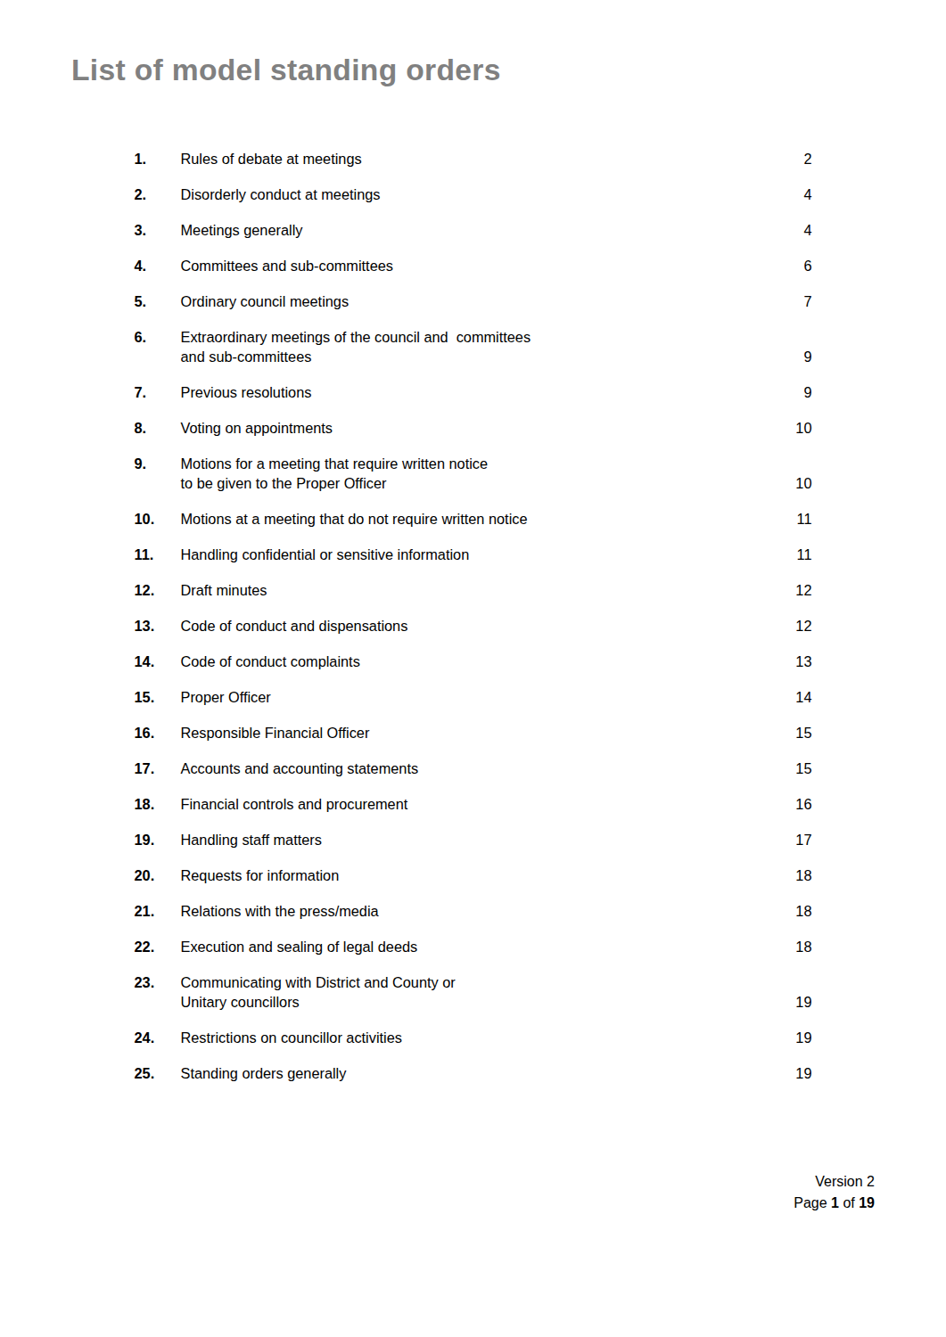List of model standing orders
| 1. | Rules of debate at meetings | 2 |
| 2. | Disorderly conduct at meetings | 4 |
| 3. | Meetings generally | 4 |
| 4. | Committees and sub-committees | 6 |
| 5. | Ordinary council meetings | 7 |
| 6. | Extraordinary meetings of the council and committees and sub-committees | 9 |
| 7. | Previous resolutions | 9 |
| 8. | Voting on appointments | 10 |
| 9. | Motions for a meeting that require written notice to be given to the Proper Officer | 10 |
| 10. | Motions at a meeting that do not require written notice | 11 |
| 11. | Handling confidential or sensitive information | 11 |
| 12. | Draft minutes | 12 |
| 13. | Code of conduct and dispensations | 12 |
| 14. | Code of conduct complaints | 13 |
| 15. | Proper Officer | 14 |
| 16. | Responsible Financial Officer | 15 |
| 17. | Accounts and accounting statements | 15 |
| 18. | Financial controls and procurement | 16 |
| 19. | Handling staff matters | 17 |
| 20. | Requests for information | 18 |
| 21. | Relations with the press/media | 18 |
| 22. | Execution and sealing of legal deeds | 18 |
| 23. | Communicating with District and County or Unitary councillors | 19 |
| 24. | Restrictions on councillor activities | 19 |
| 25. | Standing orders generally | 19 |
Version 2
Page 1 of 19